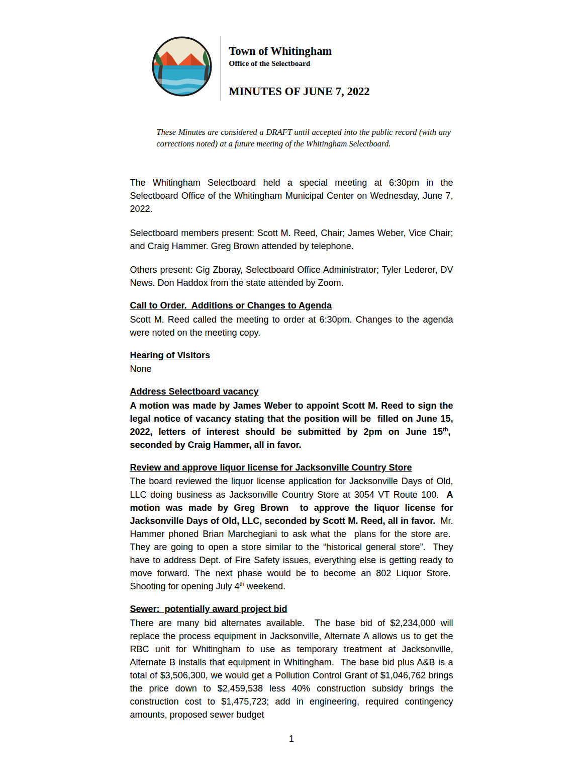Town of Whitingham
Office of the Selectboard
MINUTES OF JUNE 7, 2022
These Minutes are considered a DRAFT until accepted into the public record (with any corrections noted) at a future meeting of the Whitingham Selectboard.
The Whitingham Selectboard held a special meeting at 6:30pm in the Selectboard Office of the Whitingham Municipal Center on Wednesday, June 7, 2022.
Selectboard members present: Scott M. Reed, Chair; James Weber, Vice Chair; and Craig Hammer. Greg Brown attended by telephone.
Others present: Gig Zboray, Selectboard Office Administrator; Tyler Lederer, DV News. Don Haddox from the state attended by Zoom.
Call to Order. Additions or Changes to Agenda
Scott M. Reed called the meeting to order at 6:30pm. Changes to the agenda were noted on the meeting copy.
Hearing of Visitors
None
Address Selectboard vacancy
A motion was made by James Weber to appoint Scott M. Reed to sign the legal notice of vacancy stating that the position will be filled on June 15, 2022, letters of interest should be submitted by 2pm on June 15th, seconded by Craig Hammer, all in favor.
Review and approve liquor license for Jacksonville Country Store
The board reviewed the liquor license application for Jacksonville Days of Old, LLC doing business as Jacksonville Country Store at 3054 VT Route 100. A motion was made by Greg Brown to approve the liquor license for Jacksonville Days of Old, LLC, seconded by Scott M. Reed, all in favor. Mr. Hammer phoned Brian Marchegiani to ask what the plans for the store are. They are going to open a store similar to the “historical general store”. They have to address Dept. of Fire Safety issues, everything else is getting ready to move forward. The next phase would be to become an 802 Liquor Store. Shooting for opening July 4th weekend.
Sewer: potentially award project bid
There are many bid alternates available. The base bid of $2,234,000 will replace the process equipment in Jacksonville, Alternate A allows us to get the RBC unit for Whitingham to use as temporary treatment at Jacksonville, Alternate B installs that equipment in Whitingham. The base bid plus A&B is a total of $3,506,300, we would get a Pollution Control Grant of $1,046,762 brings the price down to $2,459,538 less 40% construction subsidy brings the construction cost to $1,475,723; add in engineering, required contingency amounts, proposed sewer budget
1